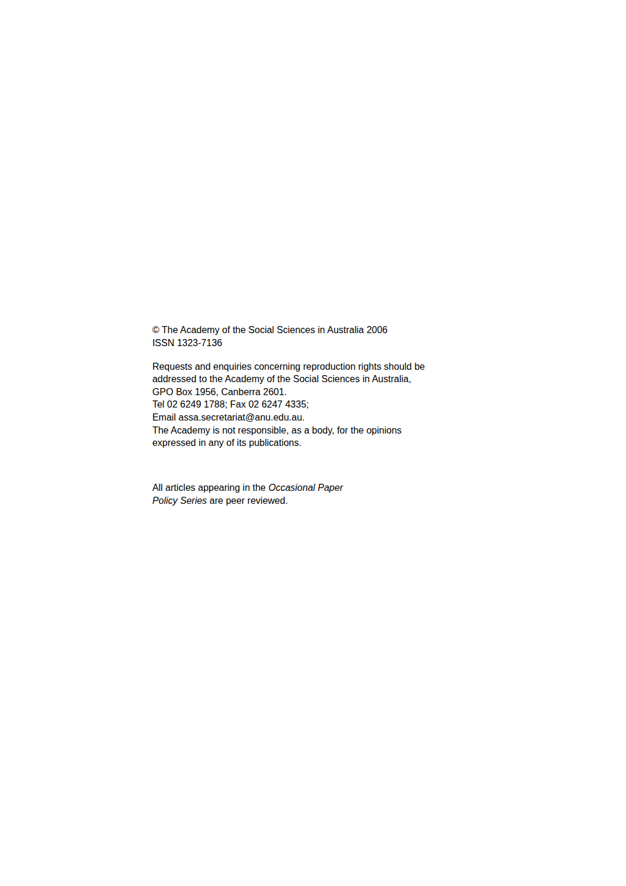© The Academy of the Social Sciences in Australia 2006
ISSN 1323-7136
Requests and enquiries concerning reproduction rights should be
addressed to the Academy of the Social Sciences in Australia,
GPO Box 1956, Canberra 2601.
Tel 02 6249 1788; Fax 02 6247 4335;
Email assa.secretariat@anu.edu.au.
The Academy is not responsible, as a body, for the opinions
expressed in any of its publications.
All articles appearing in the Occasional Paper
Policy Series are peer reviewed.